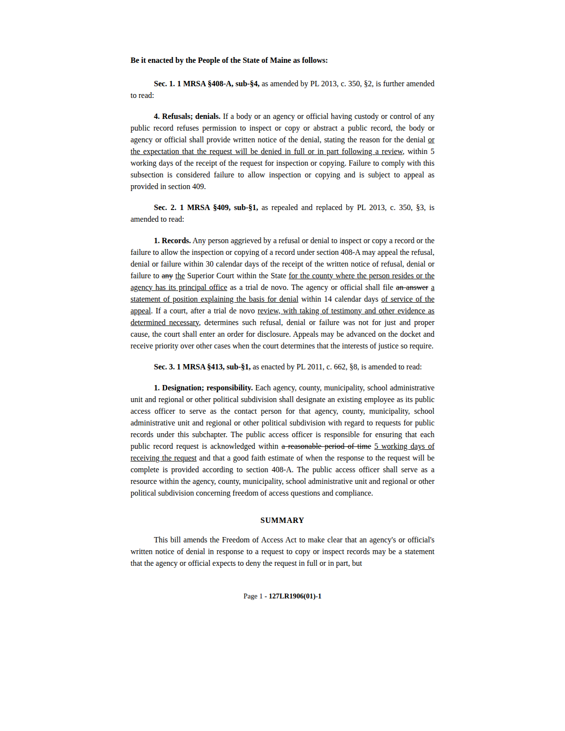Be it enacted by the People of the State of Maine as follows:
Sec. 1. 1 MRSA §408-A, sub-§4, as amended by PL 2013, c. 350, §2, is further amended to read:
4. Refusals; denials. If a body or an agency or official having custody or control of any public record refuses permission to inspect or copy or abstract a public record, the body or agency or official shall provide written notice of the denial, stating the reason for the denial or the expectation that the request will be denied in full or in part following a review, within 5 working days of the receipt of the request for inspection or copying. Failure to comply with this subsection is considered failure to allow inspection or copying and is subject to appeal as provided in section 409.
Sec. 2. 1 MRSA §409, sub-§1, as repealed and replaced by PL 2013, c. 350, §3, is amended to read:
1. Records. Any person aggrieved by a refusal or denial to inspect or copy a record or the failure to allow the inspection or copying of a record under section 408-A may appeal the refusal, denial or failure within 30 calendar days of the receipt of the written notice of refusal, denial or failure to any the Superior Court within the State for the county where the person resides or the agency has its principal office as a trial de novo. The agency or official shall file an answer a statement of position explaining the basis for denial within 14 calendar days of service of the appeal. If a court, after a trial de novo review, with taking of testimony and other evidence as determined necessary, determines such refusal, denial or failure was not for just and proper cause, the court shall enter an order for disclosure. Appeals may be advanced on the docket and receive priority over other cases when the court determines that the interests of justice so require.
Sec. 3. 1 MRSA §413, sub-§1, as enacted by PL 2011, c. 662, §8, is amended to read:
1. Designation; responsibility. Each agency, county, municipality, school administrative unit and regional or other political subdivision shall designate an existing employee as its public access officer to serve as the contact person for that agency, county, municipality, school administrative unit and regional or other political subdivision with regard to requests for public records under this subchapter. The public access officer is responsible for ensuring that each public record request is acknowledged within a reasonable period of time 5 working days of receiving the request and that a good faith estimate of when the response to the request will be complete is provided according to section 408-A. The public access officer shall serve as a resource within the agency, county, municipality, school administrative unit and regional or other political subdivision concerning freedom of access questions and compliance.
SUMMARY
This bill amends the Freedom of Access Act to make clear that an agency's or official's written notice of denial in response to a request to copy or inspect records may be a statement that the agency or official expects to deny the request in full or in part, but
Page 1 - 127LR1906(01)-1